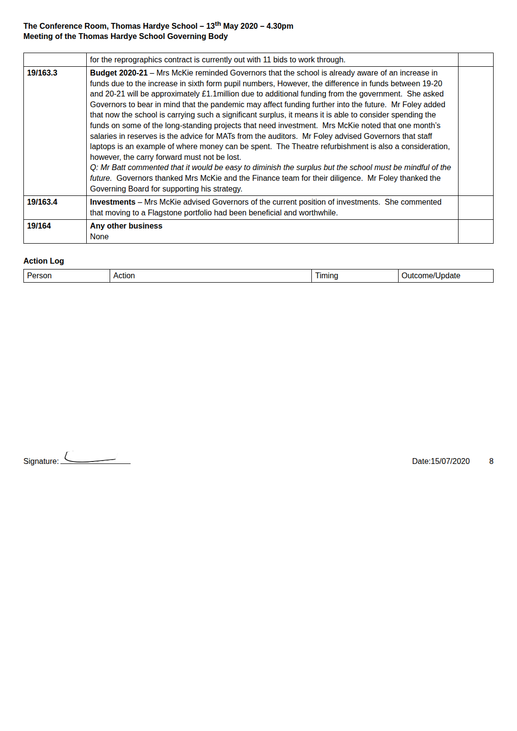The Conference Room, Thomas Hardye School – 13th May 2020 – 4.30pm
Meeting of the Thomas Hardye School Governing Body
| | for the reprographics contract is currently out with 11 bids to work through. | |
| 19/163.3 | Budget 2020-21 – Mrs McKie reminded Governors that the school is already aware of an increase in funds due to the increase in sixth form pupil numbers, However, the difference in funds between 19-20 and 20-21 will be approximately £1.1million due to additional funding from the government. She asked Governors to bear in mind that the pandemic may affect funding further into the future. Mr Foley added that now the school is carrying such a significant surplus, it means it is able to consider spending the funds on some of the long-standing projects that need investment. Mrs McKie noted that one month’s salaries in reserves is the advice for MATs from the auditors. Mr Foley advised Governors that staff laptops is an example of where money can be spent. The Theatre refurbishment is also a consideration, however, the carry forward must not be lost. Q: Mr Batt commented that it would be easy to diminish the surplus but the school must be mindful of the future. Governors thanked Mrs McKie and the Finance team for their diligence. Mr Foley thanked the Governing Board for supporting his strategy. | |
| 19/163.4 | Investments – Mrs McKie advised Governors of the current position of investments. She commented that moving to a Flagstone portfolio had been beneficial and worthwhile. | |
| 19/164 | Any other business None | |
Action Log
| Person | Action | Timing | Outcome/Update |
Signature:
Date:15/07/20208